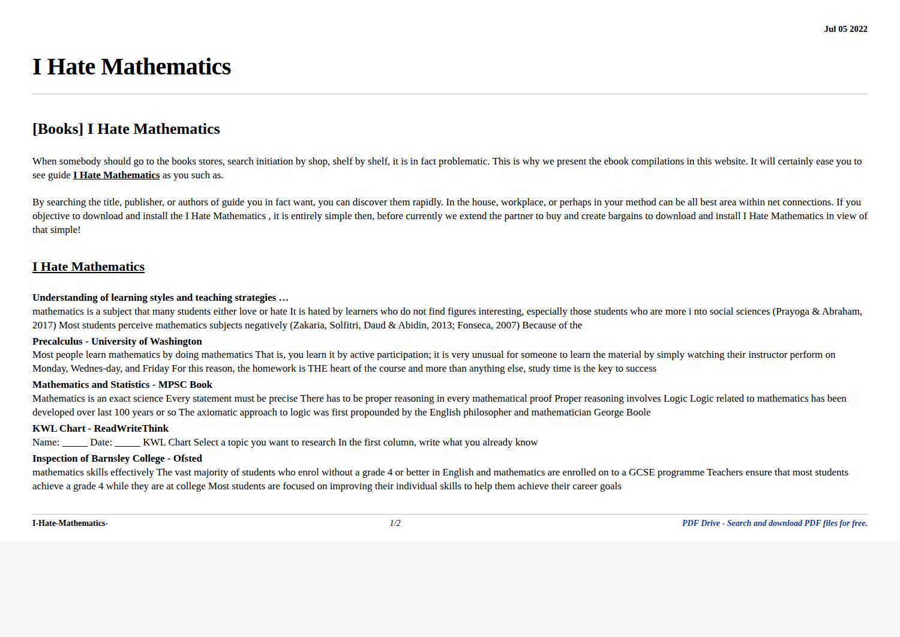Jul 05 2022
I Hate Mathematics
[Books] I Hate Mathematics
When somebody should go to the books stores, search initiation by shop, shelf by shelf, it is in fact problematic. This is why we present the ebook compilations in this website. It will certainly ease you to see guide I Hate Mathematics as you such as.
By searching the title, publisher, or authors of guide you in fact want, you can discover them rapidly. In the house, workplace, or perhaps in your method can be all best area within net connections. If you objective to download and install the I Hate Mathematics , it is entirely simple then, before currently we extend the partner to buy and create bargains to download and install I Hate Mathematics in view of that simple!
I Hate Mathematics
Understanding of learning styles and teaching strategies …
mathematics is a subject that many students either love or hate It is hated by learners who do not find figures interesting, especially those students who are more i nto social sciences (Prayoga & Abraham, 2017) Most students perceive mathematics subjects negatively (Zakaria, Solfitri, Daud & Abidin, 2013; Fonseca, 2007) Because of the
Precalculus - University of Washington
Most people learn mathematics by doing mathematics That is, you learn it by active participation; it is very unusual for someone to learn the material by simply watching their instructor perform on Monday, Wednes-day, and Friday For this reason, the homework is THE heart of the course and more than anything else, study time is the key to success
Mathematics and Statistics - MPSC Book
Mathematics is an exact science Every statement must be precise There has to be proper reasoning in every mathematical proof Proper reasoning involves Logic Logic related to mathematics has been developed over last 100 years or so The axiomatic approach to logic was first propounded by the English philosopher and mathematician George Boole
KWL Chart - ReadWriteThink
Name: _____ Date: _____ KWL Chart Select a topic you want to research In the first column, write what you already know
Inspection of Barnsley College - Ofsted
mathematics skills effectively The vast majority of students who enrol without a grade 4 or better in English and mathematics are enrolled on to a GCSE programme Teachers ensure that most students achieve a grade 4 while they are at college Most students are focused on improving their individual skills to help them achieve their career goals
I-Hate-Mathematics-
1/2
PDF Drive - Search and download PDF files for free.